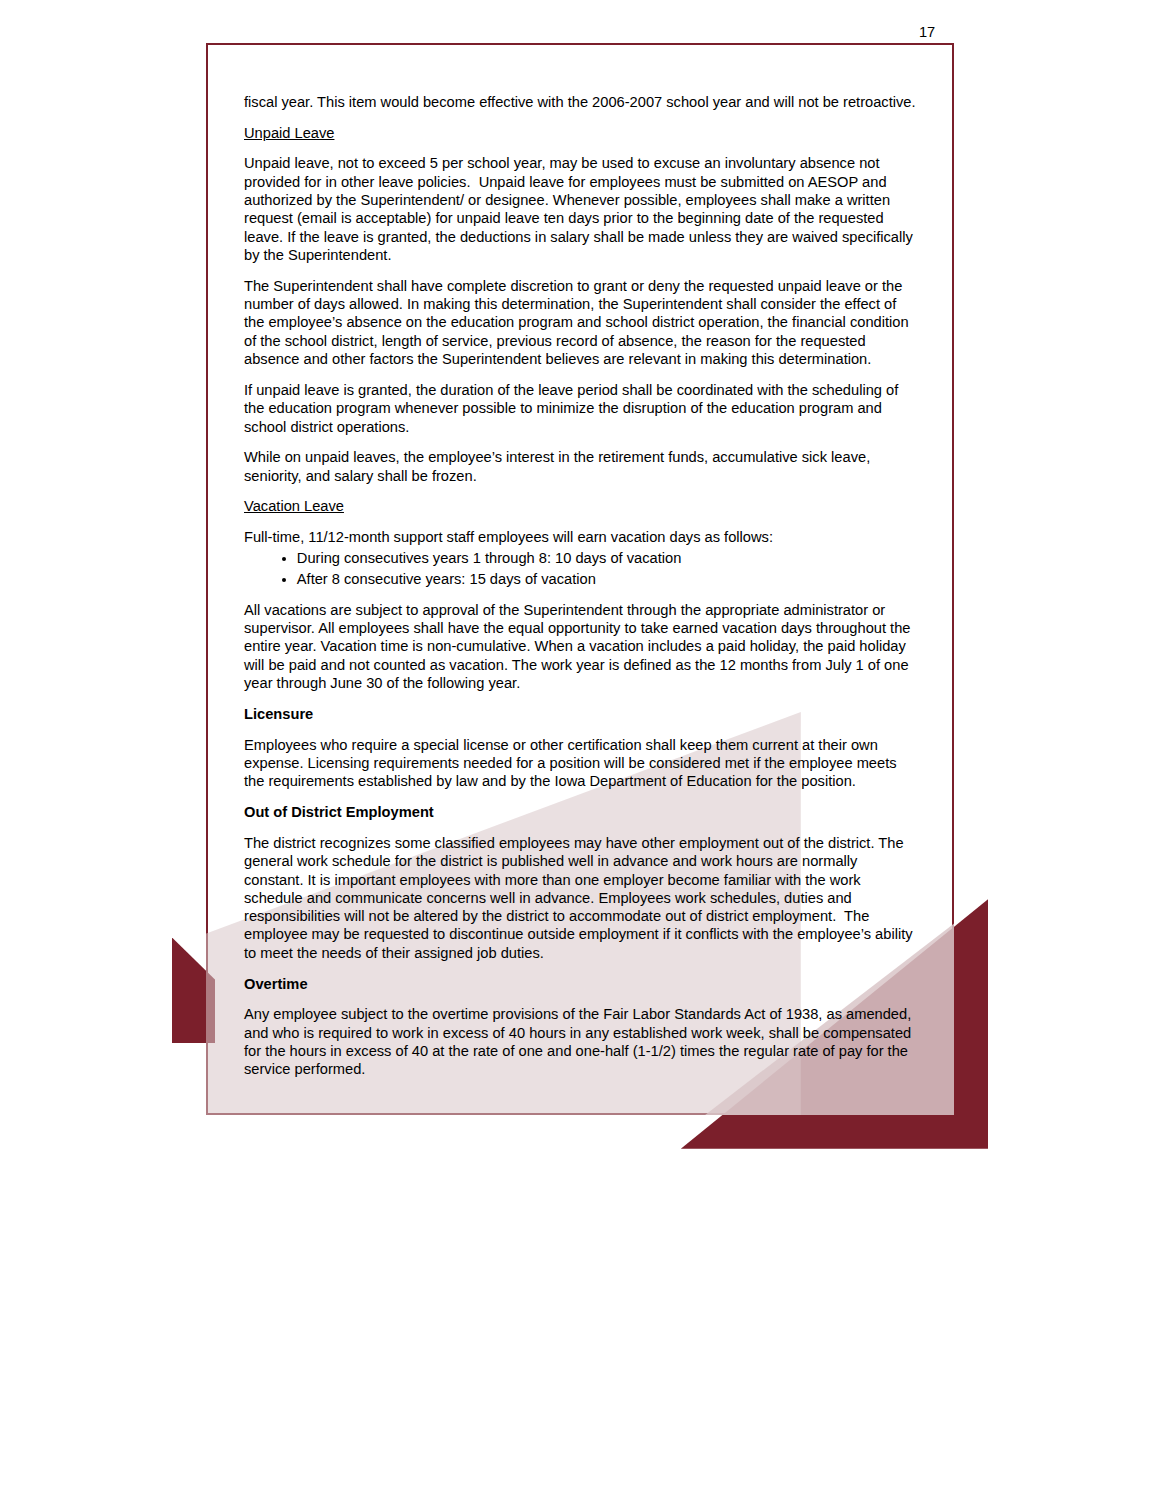17
fiscal year. This item would become effective with the 2006-2007 school year and will not be retroactive.
Unpaid Leave
Unpaid leave, not to exceed 5 per school year, may be used to excuse an involuntary absence not provided for in other leave policies. Unpaid leave for employees must be submitted on AESOP and authorized by the Superintendent/ or designee. Whenever possible, employees shall make a written request (email is acceptable) for unpaid leave ten days prior to the beginning date of the requested leave. If the leave is granted, the deductions in salary shall be made unless they are waived specifically by the Superintendent.
The Superintendent shall have complete discretion to grant or deny the requested unpaid leave or the number of days allowed. In making this determination, the Superintendent shall consider the effect of the employee’s absence on the education program and school district operation, the financial condition of the school district, length of service, previous record of absence, the reason for the requested absence and other factors the Superintendent believes are relevant in making this determination.
If unpaid leave is granted, the duration of the leave period shall be coordinated with the scheduling of the education program whenever possible to minimize the disruption of the education program and school district operations.
While on unpaid leaves, the employee’s interest in the retirement funds, accumulative sick leave, seniority, and salary shall be frozen.
Vacation Leave
Full-time, 11/12-month support staff employees will earn vacation days as follows:
During consecutives years 1 through 8: 10 days of vacation
After 8 consecutive years: 15 days of vacation
All vacations are subject to approval of the Superintendent through the appropriate administrator or supervisor. All employees shall have the equal opportunity to take earned vacation days throughout the entire year. Vacation time is non-cumulative. When a vacation includes a paid holiday, the paid holiday will be paid and not counted as vacation. The work year is defined as the 12 months from July 1 of one year through June 30 of the following year.
Licensure
Employees who require a special license or other certification shall keep them current at their own expense. Licensing requirements needed for a position will be considered met if the employee meets the requirements established by law and by the Iowa Department of Education for the position.
Out of District Employment
The district recognizes some classified employees may have other employment out of the district. The general work schedule for the district is published well in advance and work hours are normally constant. It is important employees with more than one employer become familiar with the work schedule and communicate concerns well in advance. Employees work schedules, duties and responsibilities will not be altered by the district to accommodate out of district employment. The employee may be requested to discontinue outside employment if it conflicts with the employee’s ability to meet the needs of their assigned job duties.
Overtime
Any employee subject to the overtime provisions of the Fair Labor Standards Act of 1938, as amended, and who is required to work in excess of 40 hours in any established work week, shall be compensated for the hours in excess of 40 at the rate of one and one-half (1-1/2) times the regular rate of pay for the service performed.